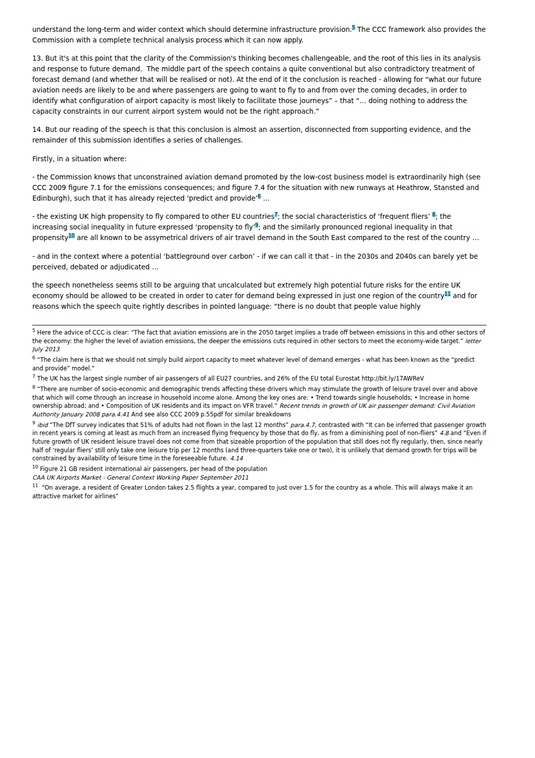understand the long-term and wider context which should determine infrastructure provision.5 The CCC framework also provides the Commission with a complete technical analysis process which it can now apply.
13. But it's at this point that the clarity of the Commission's thinking becomes challengeable, and the root of this lies in its analysis and response to future demand. The middle part of the speech contains a quite conventional but also contradictory treatment of forecast demand (and whether that will be realised or not). At the end of it the conclusion is reached - allowing for “what our future aviation needs are likely to be and where passengers are going to want to fly to and from over the coming decades, in order to identify what configuration of airport capacity is most likely to facilitate those journeys” – that “… doing nothing to address the capacity constraints in our current airport system would not be the right approach.”
14. But our reading of the speech is that this conclusion is almost an assertion, disconnected from supporting evidence, and the remainder of this submission identifies a series of challenges.
Firstly, in a situation where:
- the Commission knows that unconstrained aviation demand promoted by the low-cost business model is extraordinarily high (see CCC 2009 figure 7.1 for the emissions consequences; and figure 7.4 for the situation with new runways at Heathrow, Stansted and Edinburgh), such that it has already rejected ‘predict and provide’6 …
- the existing UK high propensity to fly compared to other EU countries7; the social characteristics of ‘frequent fliers’ 8; the increasing social inequality in future expressed ‘propensity to fly’9; and the similarly pronounced regional inequality in that propensity10 are all known to be assymetrical drivers of air travel demand in the South East compared to the rest of the country …
- and in the context where a potential ‘battleground over carbon’ - if we can call it that - in the 2030s and 2040s can barely yet be perceived, debated or adjudicated …
the speech nonetheless seems still to be arguing that uncalculated but extremely high potential future risks for the entire UK economy should be allowed to be created in order to cater for demand being expressed in just one region of the country11 and for reasons which the speech quite rightly describes in pointed language: “there is no doubt that people value highly
5 Here the advice of CCC is clear: “The fact that aviation emissions are in the 2050 target implies a trade off between emissions in this and other sectors of the economy: the higher the level of aviation emissions, the deeper the emissions cuts required in other sectors to meet the economy-wide target.” letter July 2013
6 “The claim here is that we should not simply build airport capacity to meet whatever level of demand emerges - what has been known as the “predict and provide” model.”
7 The UK has the largest single number of air passengers of all EU27 countries, and 26% of the EU total Eurostat http://bit.ly/17AWReV
8 “There are number of socio-economic and demographic trends affecting these drivers which may stimulate the growth of leisure travel over and above that which will come through an increase in household income alone. Among the key ones are: • Trend towards single households; • Increase in home ownership abroad; and • Composition of UK residents and its impact on VFR travel.” Recent trends in growth of UK air passenger demand: Civil Aviation Authority January 2008 para.4.41 And see also CCC 2009 p.55pdf for similar breakdowns
9 ibid “The DfT survey indicates that 51% of adults had not flown in the last 12 months” para.4.7, contrasted with “It can be inferred that passenger growth in recent years is coming at least as much from an increased flying frequency by those that do fly, as from a diminishing pool of non-fliers” 4.8 and “Even if future growth of UK resident leisure travel does not come from that sizeable proportion of the population that still does not fly regularly, then, since nearly half of ‘regular fliers’ still only take one leisure trip per 12 months (and three-quarters take one or two), it is unlikely that demand growth for trips will be constrained by availability of leisure time in the foreseeable future. 4.14
10 Figure 21 GB resident international air passengers, per head of the population
CAA UK Airports Market - General Context Working Paper September 2011
11 “On average, a resident of Greater London takes 2.5 flights a year, compared to just over 1.5 for the country as a whole. This will always make it an attractive market for airlines”